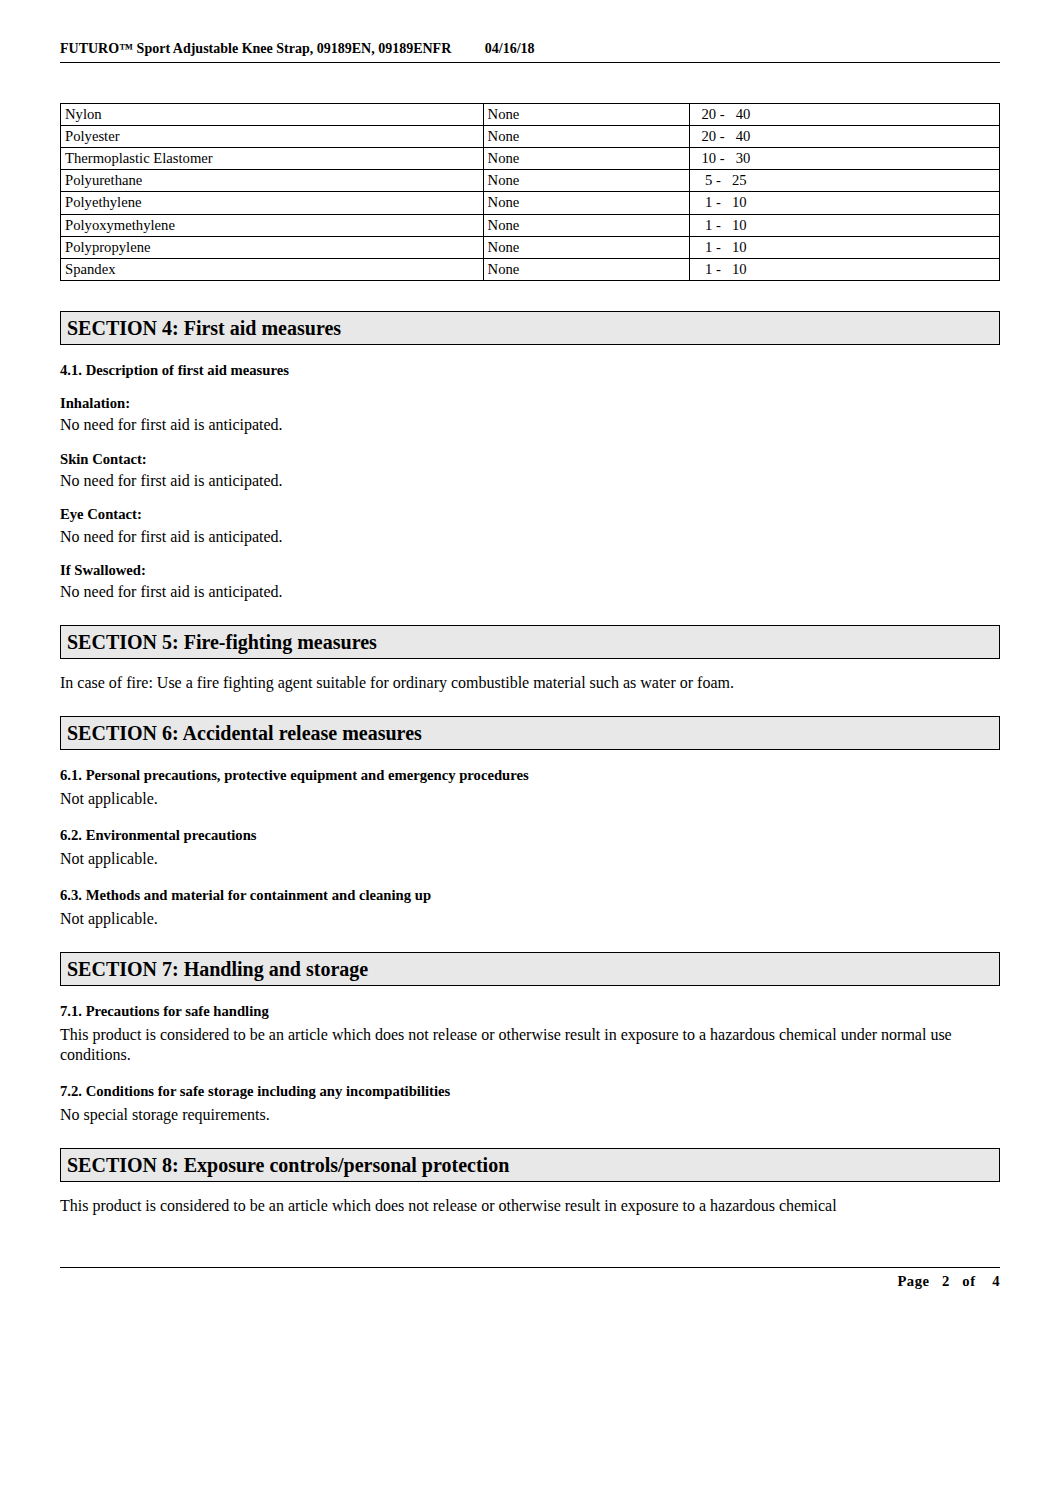FUTURO™ Sport Adjustable Knee Strap, 09189EN, 09189ENFR 04/16/18
| Nylon | None | 20 - 40 |
| Polyester | None | 20 - 40 |
| Thermoplastic Elastomer | None | 10 - 30 |
| Polyurethane | None | 5 - 25 |
| Polyethylene | None | 1 - 10 |
| Polyoxymethylene | None | 1 - 10 |
| Polypropylene | None | 1 - 10 |
| Spandex | None | 1 - 10 |
SECTION 4: First aid measures
4.1. Description of first aid measures
Inhalation:
No need for first aid is anticipated.
Skin Contact:
No need for first aid is anticipated.
Eye Contact:
No need for first aid is anticipated.
If Swallowed:
No need for first aid is anticipated.
SECTION 5: Fire-fighting measures
In case of fire: Use a fire fighting agent suitable for ordinary combustible material such as water or foam.
SECTION 6: Accidental release measures
6.1. Personal precautions, protective equipment and emergency procedures
Not applicable.
6.2. Environmental precautions
Not applicable.
6.3. Methods and material for containment and cleaning up
Not applicable.
SECTION 7: Handling and storage
7.1. Precautions for safe handling
This product is considered to be an article which does not release or otherwise result in exposure to a hazardous chemical under normal use conditions.
7.2. Conditions for safe storage including any incompatibilities
No special storage requirements.
SECTION 8: Exposure controls/personal protection
This product is considered to be an article which does not release or otherwise result in exposure to a hazardous chemical
Page 2 of 4